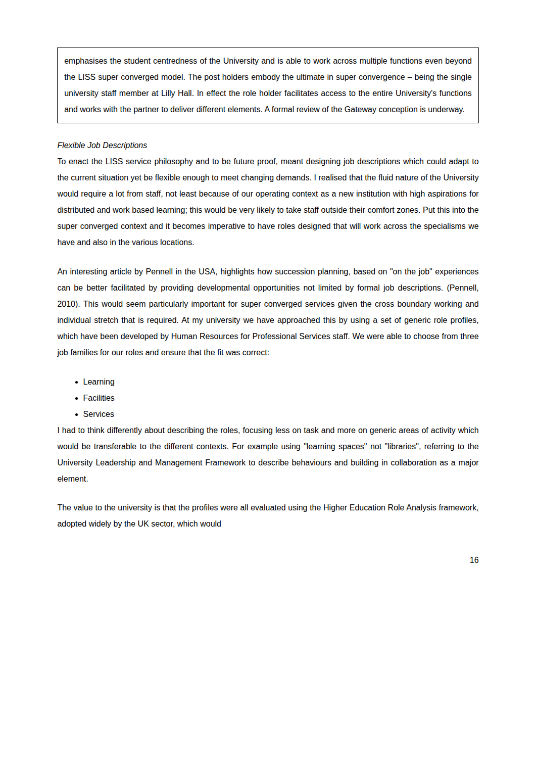emphasises the student centredness of the University and is able to work across multiple functions even beyond the LISS super converged model. The post holders embody the ultimate in super convergence – being the single university staff member at Lilly Hall. In effect the role holder facilitates access to the entire University's functions and works with the partner to deliver different elements. A formal review of the Gateway conception is underway.
Flexible Job Descriptions
To enact the LISS service philosophy and to be future proof, meant designing job descriptions which could adapt to the current situation yet be flexible enough to meet changing demands. I realised that the fluid nature of the University would require a lot from staff, not least because of our operating context as a new institution with high aspirations for distributed and work based learning; this would be very likely to take staff outside their comfort zones. Put this into the super converged context and it becomes imperative to have roles designed that will work across the specialisms we have and also in the various locations.
An interesting article by Pennell in the USA, highlights how succession planning, based on "on the job" experiences can be better facilitated by providing developmental opportunities not limited by formal job descriptions. (Pennell, 2010). This would seem particularly important for super converged services given the cross boundary working and individual stretch that is required. At my university we have approached this by using a set of generic role profiles, which have been developed by Human Resources for Professional Services staff. We were able to choose from three job families for our roles and ensure that the fit was correct:
Learning
Facilities
Services
I had to think differently about describing the roles, focusing less on task and more on generic areas of activity which would be transferable to the different contexts. For example using "learning spaces" not "libraries", referring to the University Leadership and Management Framework to describe behaviours and building in collaboration as a major element.
The value to the university is that the profiles were all evaluated using the Higher Education Role Analysis framework, adopted widely by the UK sector, which would
16